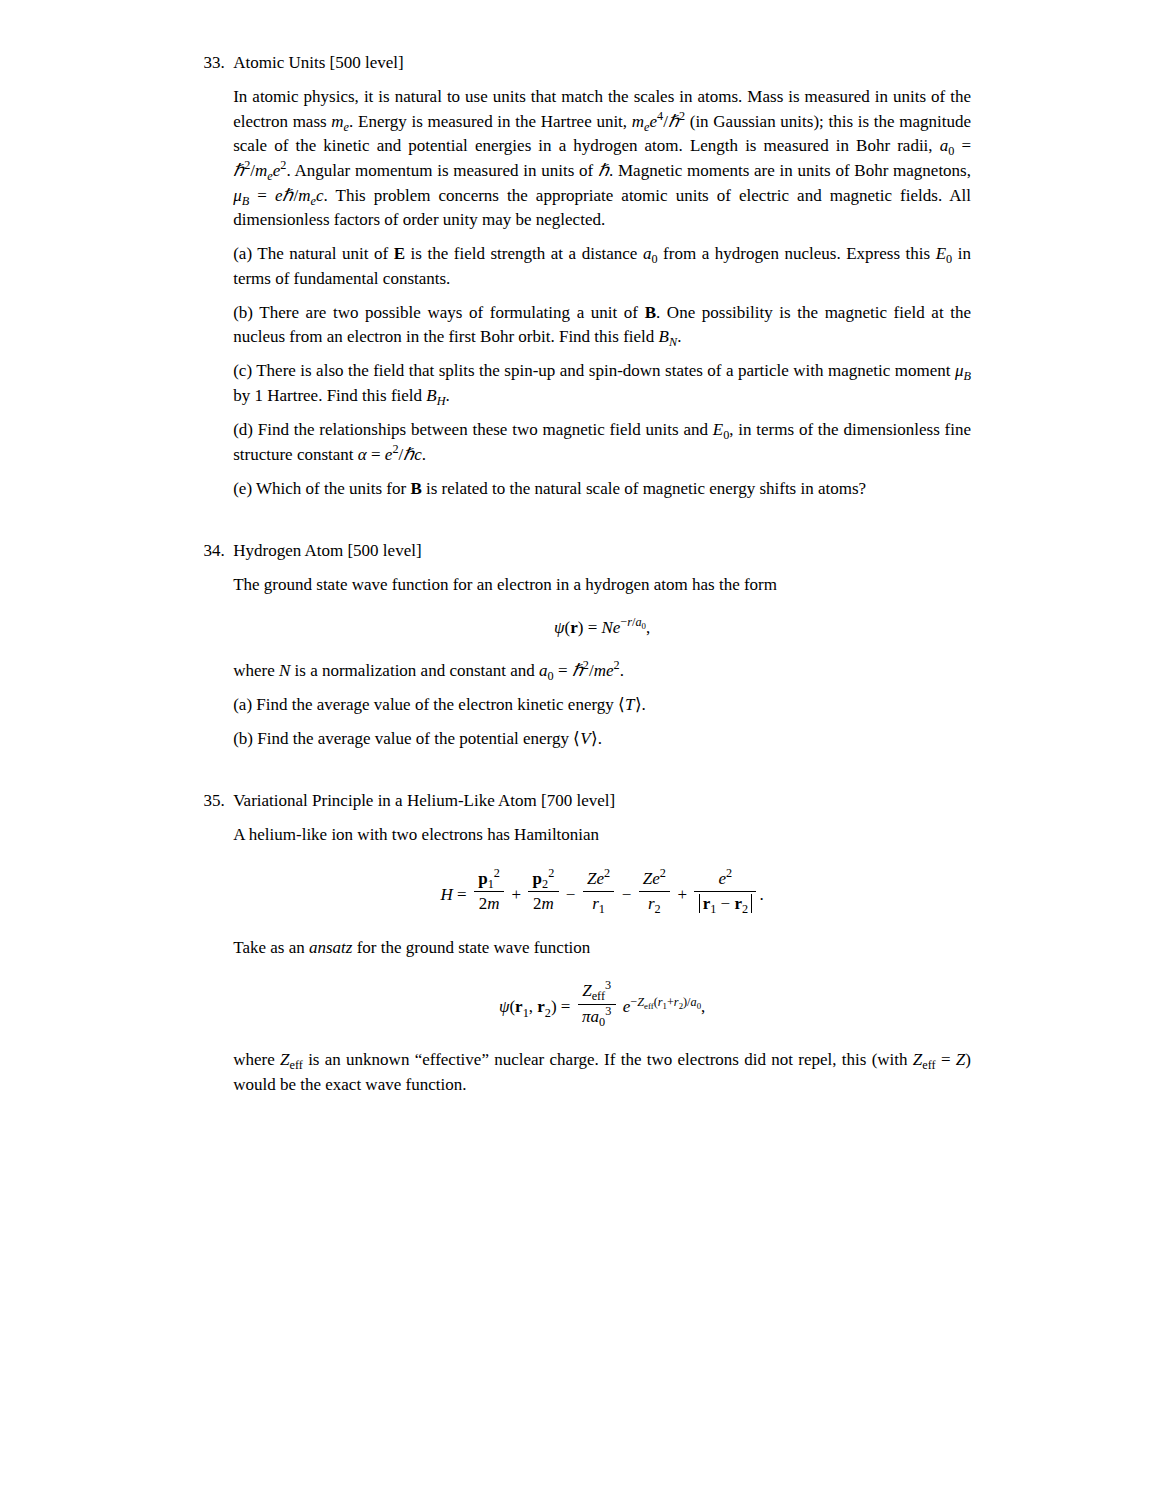Atomic Units [500 level]
In atomic physics, it is natural to use units that match the scales in atoms. Mass is measured in units of the electron mass me. Energy is measured in the Hartree unit, mee4/ℏ2 (in Gaussian units); this is the magnitude scale of the kinetic and potential energies in a hydrogen atom. Length is measured in Bohr radii, a0 = ℏ2/mee2. Angular momentum is measured in units of ℏ. Magnetic moments are in units of Bohr magnetons, μB = eℏ/mec. This problem concerns the appropriate atomic units of electric and magnetic fields. All dimensionless factors of order unity may be neglected.
(a) The natural unit of E is the field strength at a distance a0 from a hydrogen nucleus. Express this E0 in terms of fundamental constants.
(b) There are two possible ways of formulating a unit of B. One possibility is the magnetic field at the nucleus from an electron in the first Bohr orbit. Find this field BN.
(c) There is also the field that splits the spin-up and spin-down states of a particle with magnetic moment μB by 1 Hartree. Find this field BH.
(d) Find the relationships between these two magnetic field units and E0, in terms of the dimensionless fine structure constant α = e2/ℏc.
(e) Which of the units for B is related to the natural scale of magnetic energy shifts in atoms?
Hydrogen Atom [500 level]
The ground state wave function for an electron in a hydrogen atom has the form
ψ(r) = Ne−r/a0,
where N is a normalization and constant and a0 = ℏ2/me2.
(a) Find the average value of the electron kinetic energy ⟨T⟩.
(b) Find the average value of the potential energy ⟨V⟩.
Variational Principle in a Helium-Like Atom [700 level]
A helium-like ion with two electrons has Hamiltonian
H = p122m + p222m − Ze2 r1 − Ze2 r2 + e2 r1 − r2.
Take as an ansatz for the ground state wave function
ψ(r1, r2) = Zeff3 πa03 e−Zeff(r1+r2)/a0,
where Zeff is an unknown “effective” nuclear charge. If the two electrons did not repel, this (with Zeff = Z) would be the exact wave function.